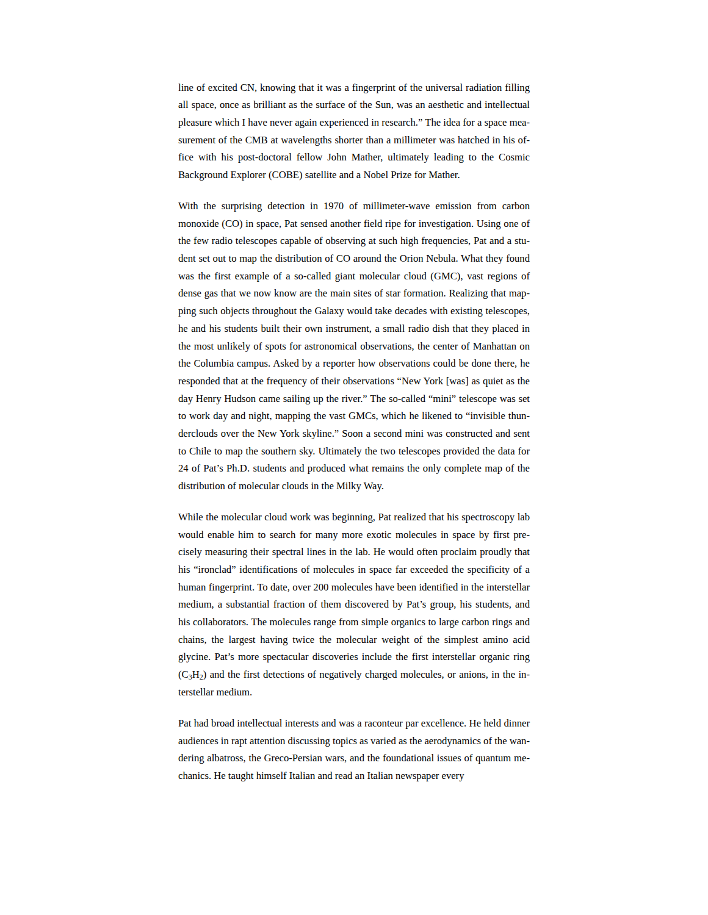line of excited CN, knowing that it was a fingerprint of the universal radiation filling all space, once as brilliant as the surface of the Sun, was an aesthetic and intellectual pleasure which I have never again experienced in research.” The idea for a space measurement of the CMB at wavelengths shorter than a millimeter was hatched in his office with his post-doctoral fellow John Mather, ultimately leading to the Cosmic Background Explorer (COBE) satellite and a Nobel Prize for Mather.
With the surprising detection in 1970 of millimeter-wave emission from carbon monoxide (CO) in space, Pat sensed another field ripe for investigation. Using one of the few radio telescopes capable of observing at such high frequencies, Pat and a student set out to map the distribution of CO around the Orion Nebula. What they found was the first example of a so-called giant molecular cloud (GMC), vast regions of dense gas that we now know are the main sites of star formation. Realizing that mapping such objects throughout the Galaxy would take decades with existing telescopes, he and his students built their own instrument, a small radio dish that they placed in the most unlikely of spots for astronomical observations, the center of Manhattan on the Columbia campus. Asked by a reporter how observations could be done there, he responded that at the frequency of their observations “New York [was] as quiet as the day Henry Hudson came sailing up the river.” The so-called “mini” telescope was set to work day and night, mapping the vast GMCs, which he likened to “invisible thunderclouds over the New York skyline.” Soon a second mini was constructed and sent to Chile to map the southern sky. Ultimately the two telescopes provided the data for 24 of Pat’s Ph.D. students and produced what remains the only complete map of the distribution of molecular clouds in the Milky Way.
While the molecular cloud work was beginning, Pat realized that his spectroscopy lab would enable him to search for many more exotic molecules in space by first precisely measuring their spectral lines in the lab. He would often proclaim proudly that his “ironclad” identifications of molecules in space far exceeded the specificity of a human fingerprint. To date, over 200 molecules have been identified in the interstellar medium, a substantial fraction of them discovered by Pat’s group, his students, and his collaborators. The molecules range from simple organics to large carbon rings and chains, the largest having twice the molecular weight of the simplest amino acid glycine. Pat’s more spectacular discoveries include the first interstellar organic ring (C3H2) and the first detections of negatively charged molecules, or anions, in the interstellar medium.
Pat had broad intellectual interests and was a raconteur par excellence. He held dinner audiences in rapt attention discussing topics as varied as the aerodynamics of the wandering albatross, the Greco-Persian wars, and the foundational issues of quantum mechanics. He taught himself Italian and read an Italian newspaper every